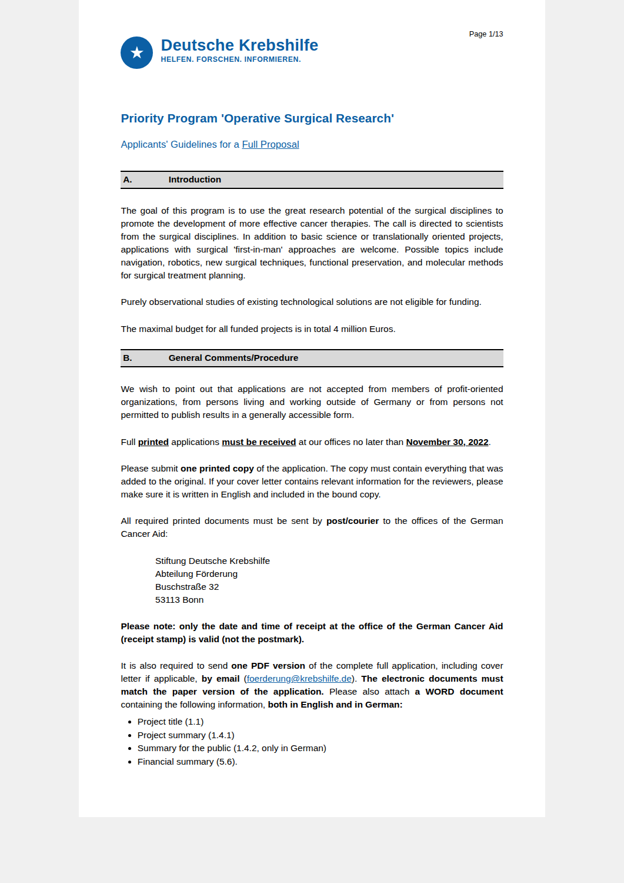Page 1/13
Deutsche Krebshilfe
HELFEN. FORSCHEN. INFORMIEREN.
Priority Program 'Operative Surgical Research'
Applicants' Guidelines for a Full Proposal
A. Introduction
The goal of this program is to use the great research potential of the surgical disciplines to promote the development of more effective cancer therapies. The call is directed to scientists from the surgical disciplines. In addition to basic science or translationally oriented projects, applications with surgical 'first-in-man' approaches are welcome. Possible topics include navigation, robotics, new surgical techniques, functional preservation, and molecular methods for surgical treatment planning.
Purely observational studies of existing technological solutions are not eligible for funding.
The maximal budget for all funded projects is in total 4 million Euros.
B. General Comments/Procedure
We wish to point out that applications are not accepted from members of profit-oriented organizations, from persons living and working outside of Germany or from persons not permitted to publish results in a generally accessible form.
Full printed applications must be received at our offices no later than November 30, 2022.
Please submit one printed copy of the application. The copy must contain everything that was added to the original. If your cover letter contains relevant information for the reviewers, please make sure it is written in English and included in the bound copy.
All required printed documents must be sent by post/courier to the offices of the German Cancer Aid:
Stiftung Deutsche Krebshilfe
Abteilung Förderung
Buschstraße 32
53113 Bonn
Please note: only the date and time of receipt at the office of the German Cancer Aid (receipt stamp) is valid (not the postmark).
It is also required to send one PDF version of the complete full application, including cover letter if applicable, by email (foerderung@krebshilfe.de). The electronic documents must match the paper version of the application. Please also attach a WORD document containing the following information, both in English and in German:
Project title (1.1)
Project summary (1.4.1)
Summary for the public (1.4.2, only in German)
Financial summary (5.6).